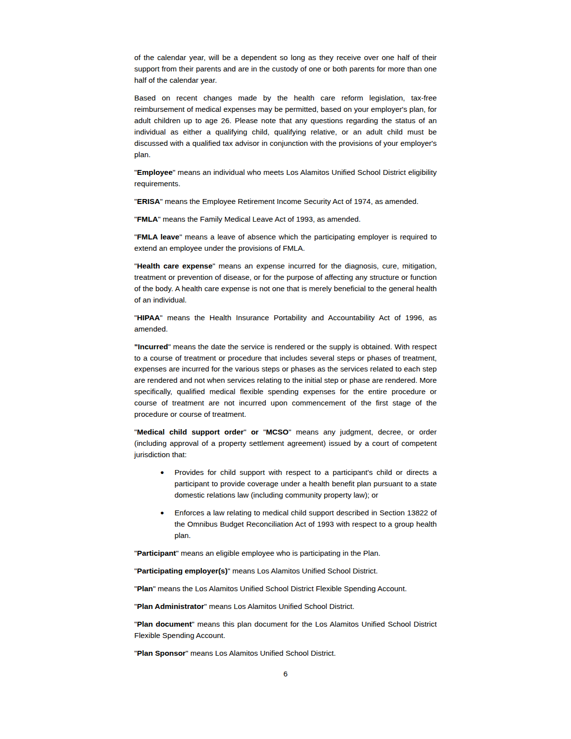of the calendar year, will be a dependent so long as they receive over one half of their support from their parents and are in the custody of one or both parents for more than one half of the calendar year.
Based on recent changes made by the health care reform legislation, tax-free reimbursement of medical expenses may be permitted, based on your employer's plan, for adult children up to age 26. Please note that any questions regarding the status of an individual as either a qualifying child, qualifying relative, or an adult child must be discussed with a qualified tax advisor in conjunction with the provisions of your employer's plan.
"Employee" means an individual who meets Los Alamitos Unified School District eligibility requirements.
"ERISA" means the Employee Retirement Income Security Act of 1974, as amended.
"FMLA" means the Family Medical Leave Act of 1993, as amended.
"FMLA leave" means a leave of absence which the participating employer is required to extend an employee under the provisions of FMLA.
"Health care expense" means an expense incurred for the diagnosis, cure, mitigation, treatment or prevention of disease, or for the purpose of affecting any structure or function of the body. A health care expense is not one that is merely beneficial to the general health of an individual.
"HIPAA" means the Health Insurance Portability and Accountability Act of 1996, as amended.
"Incurred" means the date the service is rendered or the supply is obtained. With respect to a course of treatment or procedure that includes several steps or phases of treatment, expenses are incurred for the various steps or phases as the services related to each step are rendered and not when services relating to the initial step or phase are rendered. More specifically, qualified medical flexible spending expenses for the entire procedure or course of treatment are not incurred upon commencement of the first stage of the procedure or course of treatment.
"Medical child support order" or "MCSO" means any judgment, decree, or order (including approval of a property settlement agreement) issued by a court of competent jurisdiction that:
Provides for child support with respect to a participant's child or directs a participant to provide coverage under a health benefit plan pursuant to a state domestic relations law (including community property law); or
Enforces a law relating to medical child support described in Section 13822 of the Omnibus Budget Reconciliation Act of 1993 with respect to a group health plan.
"Participant" means an eligible employee who is participating in the Plan.
"Participating employer(s)" means Los Alamitos Unified School District.
"Plan" means the Los Alamitos Unified School District Flexible Spending Account.
"Plan Administrator" means Los Alamitos Unified School District.
"Plan document" means this plan document for the Los Alamitos Unified School District Flexible Spending Account.
"Plan Sponsor" means Los Alamitos Unified School District.
6